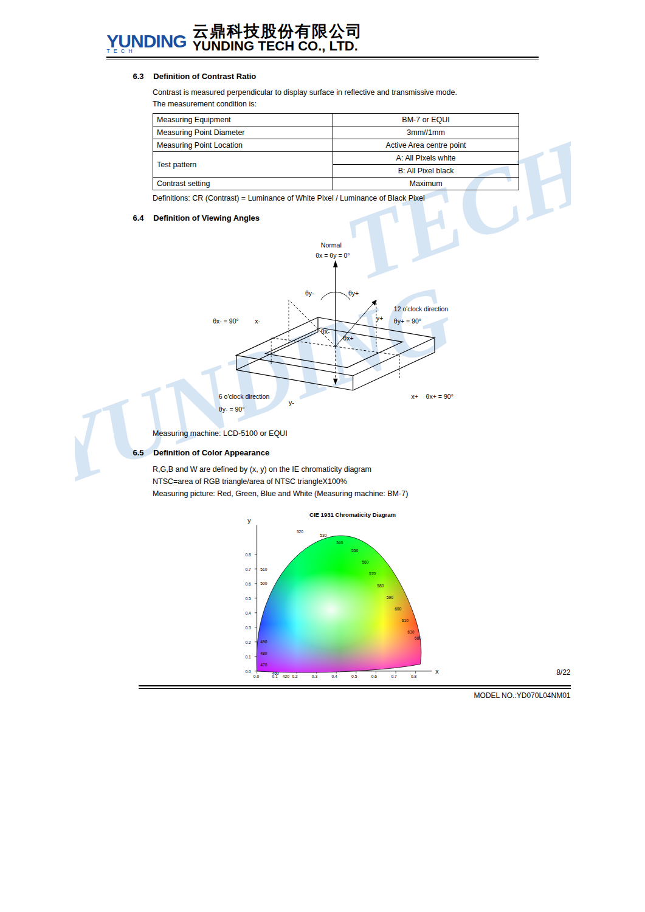TECH
YUNDING
YUN DING
TECH
云鼎科技股份有限公司
YUNDING TECH CO., LTD.
6.3 Definition of Contrast Ratio
Contrast is measured perpendicular to display surface in reflective and transmissive mode.
The measurement condition is:
| Measuring Equipment | BM-7 or EQUI |
| Measuring Point Diameter | 3mm//1mm |
| Measuring Point Location | Active Area centre point |
| Test pattern | A: All Pixels white |
| B: All Pixel black |
| Contrast setting | Maximum |
Definitions: CR (Contrast) = Luminance of White Pixel / Luminance of Black Pixel
6.4 Definition of Viewing Angles
Normal θx = θy = 0° θy- θy+ θx- θx+ θx- = 90° x- y+ 12 o'clock direction θy+ = 90° 6 o'clock direction y- θy- = 90° x+ θx+ = 90°
Measuring machine: LCD-5100 or EQUI
6.5 Definition of Color Appearance
R,G,B and W are defined by (x, y) on the IE chromaticity diagram
NTSC=area of RGB triangle/area of NTSC triangleX100%
Measuring picture: Red, Green, Blue and White (Measuring machine: BM-7)
CIE 1931 Chromaticity Diagram y x 0.0 0.1 0.2 0.3 0.4 0.5 0.6 0.7 0.8 0.0 0.1 0.2 0.3 0.4 0.5 0.6 0.7 0.8 520 530 540 550 560 570 580 590 600 610 630 680 510 500 490 480 470 460 420
8/22
MODEL NO.:YD070L04NM01